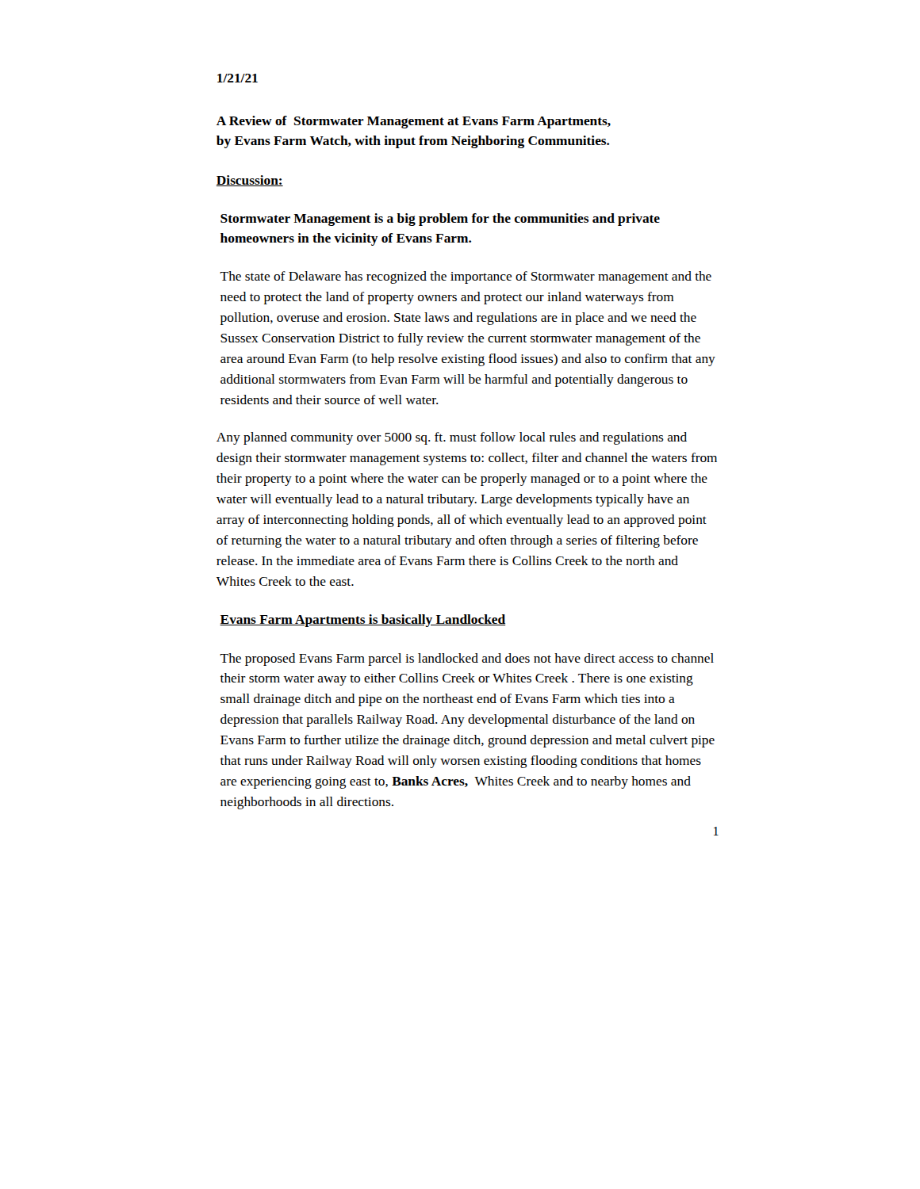1/21/21
A Review of Stormwater Management at Evans Farm Apartments,
by Evans Farm Watch, with input from Neighboring Communities.
Discussion:
Stormwater Management is a big problem for the communities and private homeowners in the vicinity of Evans Farm.
The state of Delaware has recognized the importance of Stormwater management and the need to protect the land of property owners and protect our inland waterways from pollution, overuse and erosion. State laws and regulations are in place and we need the Sussex Conservation District to fully review the current stormwater management of the area around Evan Farm (to help resolve existing flood issues) and also to confirm that any additional stormwaters from Evan Farm will be harmful and potentially dangerous to residents and their source of well water.
Any planned community over 5000 sq. ft. must follow local rules and regulations and design their stormwater management systems to: collect, filter and channel the waters from their property to a point where the water can be properly managed or to a point where the water will eventually lead to a natural tributary. Large developments typically have an array of interconnecting holding ponds, all of which eventually lead to an approved point of returning the water to a natural tributary and often through a series of filtering before release. In the immediate area of Evans Farm there is Collins Creek to the north and Whites Creek to the east.
Evans Farm Apartments is basically Landlocked
The proposed Evans Farm parcel is landlocked and does not have direct access to channel their storm water away to either Collins Creek or Whites Creek . There is one existing small drainage ditch and pipe on the northeast end of Evans Farm which ties into a depression that parallels Railway Road. Any developmental disturbance of the land on Evans Farm to further utilize the drainage ditch, ground depression and metal culvert pipe that runs under Railway Road will only worsen existing flooding conditions that homes are experiencing going east to, Banks Acres, Whites Creek and to nearby homes and neighborhoods in all directions.
1